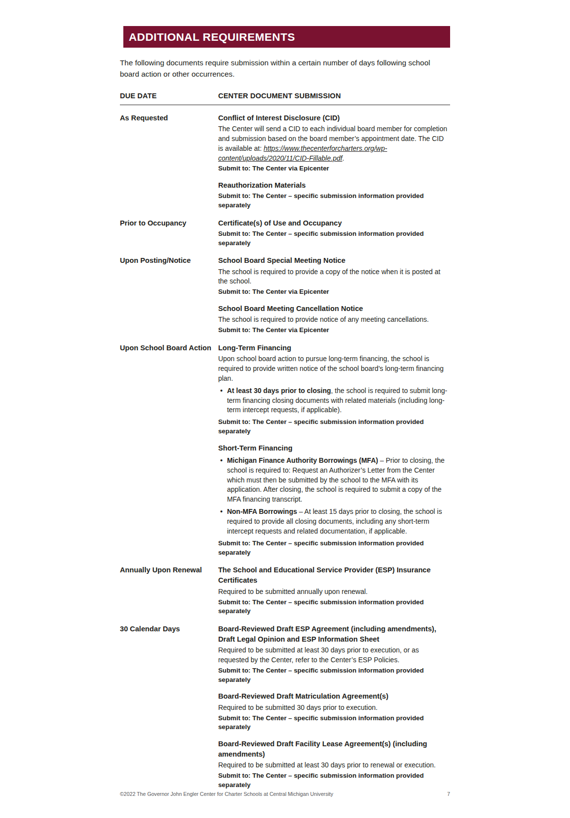Additional Requirements
The following documents require submission within a certain number of days following school board action or other occurrences.
| Due Date | Center Document Submission |
| --- | --- |
| As Requested | Conflict of Interest Disclosure (CID) The Center will send a CID to each individual board member for completion and submission based on the board member’s appointment date. The CID is available at: https://www.thecenterforcharters.org/wp-content/uploads/2020/11/CID-Fillable.pdf . Submit to: The Center via Epicenter Reauthorization Materials Submit to: The Center – specific submission information provided separately |
| Prior to Occupancy | Certificate(s) of Use and Occupancy Submit to: The Center – specific submission information provided separately |
| Upon Posting/Notice | School Board Special Meeting Notice The school is required to provide a copy of the notice when it is posted at the school. Submit to: The Center via Epicenter School Board Meeting Cancellation Notice The school is required to provide notice of any meeting cancellations. Submit to: The Center via Epicenter |
| Upon School Board Action | Long-Term Financing Upon school board action to pursue long-term financing, the school is required to provide written notice of the school board’s long-term financing plan. At least 30 days prior to closing , the school is required to submit long-term financing closing documents with related materials (including long-term intercept requests, if applicable). Submit to: The Center – specific submission information provided separately Short-Term Financing Michigan Finance Authority Borrowings (MFA) – Prior to closing, the school is required to: Request an Authorizer’s Letter from the Center which must then be submitted by the school to the MFA with its application. After closing, the school is required to submit a copy of the MFA financing transcript. Non-MFA Borrowings – At least 15 days prior to closing, the school is required to provide all closing documents, including any short-term intercept requests and related documentation, if applicable. Submit to: The Center – specific submission information provided separately |
| Annually Upon Renewal | The School and Educational Service Provider (ESP) Insurance Certificates Required to be submitted annually upon renewal. Submit to: The Center – specific submission information provided separately |
| 30 Calendar Days | Board-Reviewed Draft ESP Agreement (including amendments), Draft Legal Opinion and ESP Information Sheet Required to be submitted at least 30 days prior to execution, or as requested by the Center, refer to the Center’s ESP Policies. Submit to: The Center – specific submission information provided separately Board-Reviewed Draft Matriculation Agreement(s) Required to be submitted 30 days prior to execution. Submit to: The Center – specific submission information provided separately Board-Reviewed Draft Facility Lease Agreement(s) (including amendments) Required to be submitted at least 30 days prior to renewal or execution. Submit to: The Center – specific submission information provided separately |
©2022 The Governor John Engler Center for Charter Schools at Central Michigan University 7